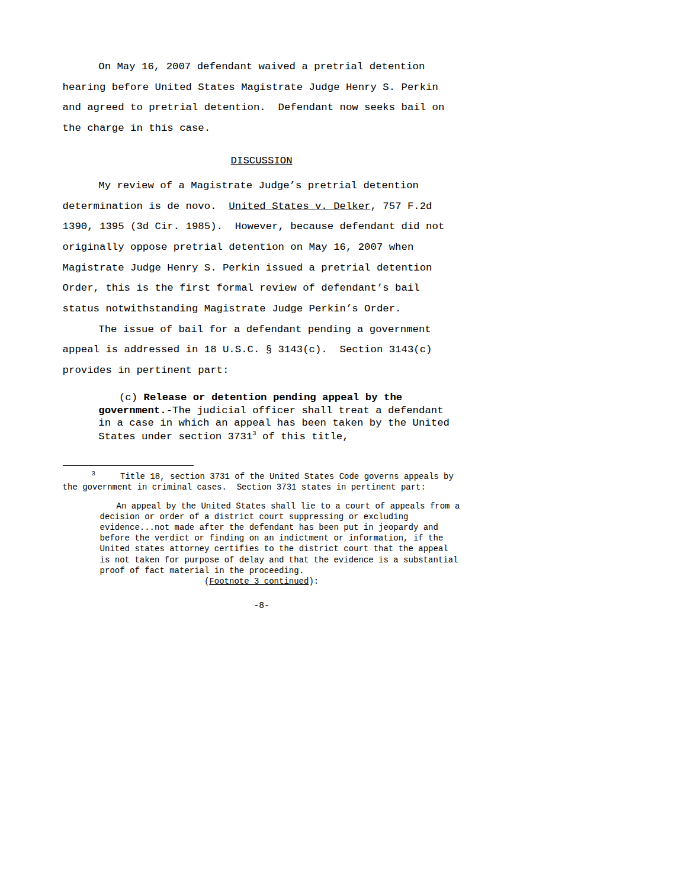On May 16, 2007 defendant waived a pretrial detention hearing before United States Magistrate Judge Henry S. Perkin and agreed to pretrial detention. Defendant now seeks bail on the charge in this case.
DISCUSSION
My review of a Magistrate Judge’s pretrial detention determination is de novo. United States v. Delker, 757 F.2d 1390, 1395 (3d Cir. 1985). However, because defendant did not originally oppose pretrial detention on May 16, 2007 when Magistrate Judge Henry S. Perkin issued a pretrial detention Order, this is the first formal review of defendant’s bail status notwithstanding Magistrate Judge Perkin’s Order.
The issue of bail for a defendant pending a government appeal is addressed in 18 U.S.C. § 3143(c). Section 3143(c) provides in pertinent part:
(c) Release or detention pending appeal by the government.-The judicial officer shall treat a defendant in a case in which an appeal has been taken by the United States under section 37313 of this title,
3 Title 18, section 3731 of the United States Code governs appeals by the government in criminal cases. Section 3731 states in pertinent part:
An appeal by the United States shall lie to a court of appeals from a decision or order of a district court suppressing or excluding evidence...not made after the defendant has been put in jeopardy and before the verdict or finding on an indictment or information, if the United states attorney certifies to the district court that the appeal is not taken for purpose of delay and that the evidence is a substantial proof of fact material in the proceeding.
(Footnote 3 continued):
-8-